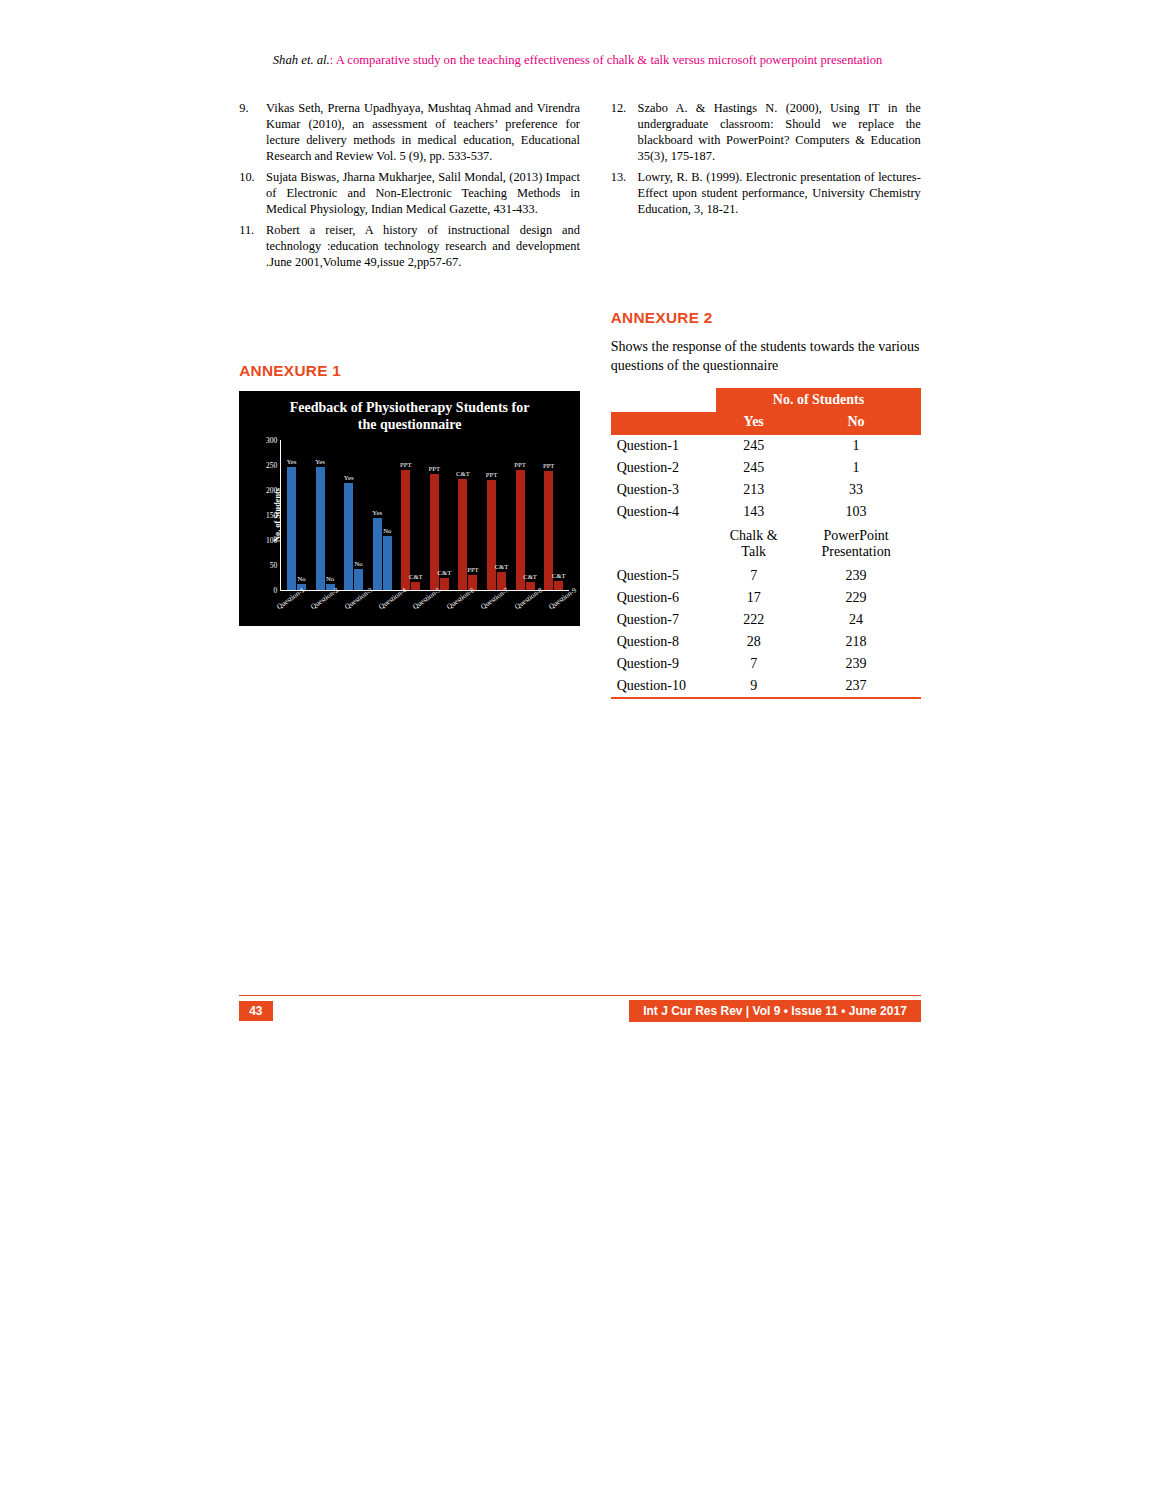Shah et. al.: A comparative study on the teaching effectiveness of chalk & talk versus microsoft powerpoint presentation
9. Vikas Seth, Prerna Upadhyaya, Mushtaq Ahmad and Virendra Kumar (2010), an assessment of teachers’ preference for lecture delivery methods in medical education, Educational Research and Review Vol. 5 (9), pp. 533-537.
10. Sujata Biswas, Jharna Mukharjee, Salil Mondal, (2013) Impact of Electronic and Non-Electronic Teaching Methods in Medical Physiology, Indian Medical Gazette, 431-433.
11. Robert a reiser, A history of instructional design and technology :education technology research and development .June 2001,Volume 49,issue 2,pp57-67.
ANNEXURE 1
Feedback of Physiotherapy Students for
the questionnaire
No. of Students
300 250 200 150 100 50 0
Yes
No
Yes
No
Yes
No
Yes
No
PPT
C&T
PPT
C&T
C&T
PPT
PPT
C&T
PPT
C&T
PPT
C&T
Question-1
Question-2
Question-3
Question-4
Question-5
Question-6
Question-7
Question-8
Question-9
Question-10
12. Szabo A. & Hastings N. (2000), Using IT in the undergraduate classroom: Should we replace the blackboard with PowerPoint? Computers & Education 35(3), 175-187.
13. Lowry, R. B. (1999). Electronic presentation of lectures-Effect upon student performance, University Chemistry Education, 3, 18-21.
ANNEXURE 2
Shows the response of the students towards the various questions of the questionnaire
| | No. of Students |
| --- | --- |
| | Yes | No |
| Question-1 | 245 | 1 |
| Question-2 | 245 | 1 |
| Question-3 | 213 | 33 |
| Question-4 | 143 | 103 |
| | Chalk & Talk | PowerPoint Presentation |
| Question-5 | 7 | 239 |
| Question-6 | 17 | 229 |
| Question-7 | 222 | 24 |
| Question-8 | 28 | 218 |
| Question-9 | 7 | 239 |
| Question-10 | 9 | 237 |
43 Int J Cur Res Rev | Vol 9 • Issue 11 • June 2017